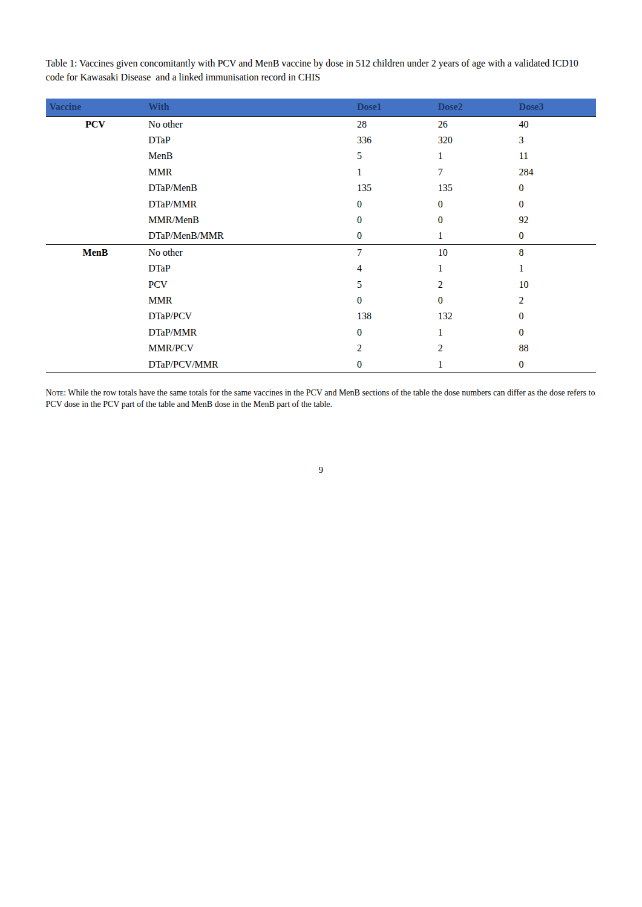Table 1: Vaccines given concomitantly with PCV and MenB vaccine by dose in 512 children under 2 years of age with a validated ICD10 code for Kawasaki Disease and a linked immunisation record in CHIS
| Vaccine | With | Dose1 | Dose2 | Dose3 |
| --- | --- | --- | --- | --- |
| PCV | No other | 28 | 26 | 40 |
| | DTaP | 336 | 320 | 3 |
| | MenB | 5 | 1 | 11 |
| | MMR | 1 | 7 | 284 |
| | DTaP/MenB | 135 | 135 | 0 |
| | DTaP/MMR | 0 | 0 | 0 |
| | MMR/MenB | 0 | 0 | 92 |
| | DTaP/MenB/MMR | 0 | 1 | 0 |
| MenB | No other | 7 | 10 | 8 |
| | DTaP | 4 | 1 | 1 |
| | PCV | 5 | 2 | 10 |
| | MMR | 0 | 0 | 2 |
| | DTaP/PCV | 138 | 132 | 0 |
| | DTaP/MMR | 0 | 1 | 0 |
| | MMR/PCV | 2 | 2 | 88 |
| | DTaP/PCV/MMR | 0 | 1 | 0 |
Note: While the row totals have the same totals for the same vaccines in the PCV and MenB sections of the table the dose numbers can differ as the dose refers to PCV dose in the PCV part of the table and MenB dose in the MenB part of the table.
9